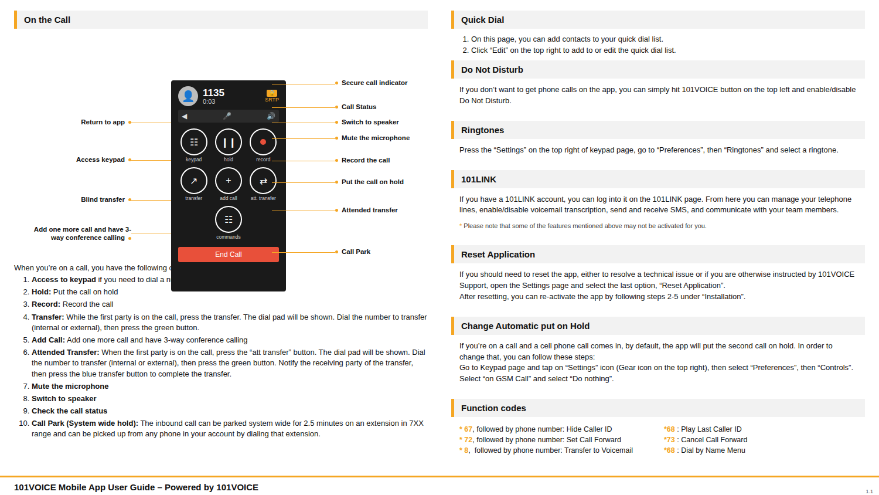On the Call
👤
1135
0:03
🔒
SRTP
◀ 🎤 🔊
☷
keypad
❙❙
hold
record
↗
transfer
+
add call
⇄
att. transfer
☷
commands
End Call
Secure call indicator
Call Status
Switch to speaker
Mute the microphone
Record the call
Put the call on hold
Attended transfer
Call Park
Return to app
Access keypad
Blind transfer
Add one more call and have 3-way conference calling
When you’re on a call, you have the following options:
Access to keypad if you need to dial a number
Hold: Put the call on hold
Record: Record the call
Transfer: While the first party is on the call, press the transfer. The dial pad will be shown. Dial the number to transfer (internal or external), then press the green button.
Add Call: Add one more call and have 3-way conference calling
Attended Transfer: When the first party is on the call, press the “att transfer” button. The dial pad will be shown. Dial the number to transfer (internal or external), then press the green button. Notify the receiving party of the transfer, then press the blue transfer button to complete the transfer.
Mute the microphone
Switch to speaker
Check the call status
Call Park (System wide hold): The inbound call can be parked system wide for 2.5 minutes on an extension in 7XX range and can be picked up from any phone in your account by dialing that extension.
Quick Dial
On this page, you can add contacts to your quick dial list.
Click “Edit” on the top right to add to or edit the quick dial list.
Do Not Disturb
If you don’t want to get phone calls on the app, you can simply hit 101VOICE button on the top left and enable/disable Do Not Disturb.
Ringtones
Press the “Settings” on the top right of keypad page, go to “Preferences”, then “Ringtones” and select a ringtone.
101LINK
If you have a 101LINK account, you can log into it on the 101LINK page. From here you can manage your telephone lines, enable/disable voicemail transcription, send and receive SMS, and communicate with your team members.
* Please note that some of the features mentioned above may not be activated for you.
Reset Application
If you should need to reset the app, either to resolve a technical issue or if you are otherwise instructed by 101VOICE Support, open the Settings page and select the last option, “Reset Application”.
After resetting, you can re-activate the app by following steps 2-5 under “Installation”.
Change Automatic put on Hold
If you’re on a call and a cell phone call comes in, by default, the app will put the second call on hold. In order to change that, you can follow these steps:
Go to Keypad page and tap on “Settings” icon (Gear icon on the top right), then select “Preferences”, then “Controls”. Select “on GSM Call” and select “Do nothing”.
Function codes
* 67, followed by phone number: Hide Caller ID
*68 : Play Last Caller ID
* 72, followed by phone number: Set Call Forward
*73 : Cancel Call Forward
* 8, followed by phone number: Transfer to Voicemail
*68 : Dial by Name Menu
101VOICE Mobile App User Guide – Powered by 101VOICE 1.1